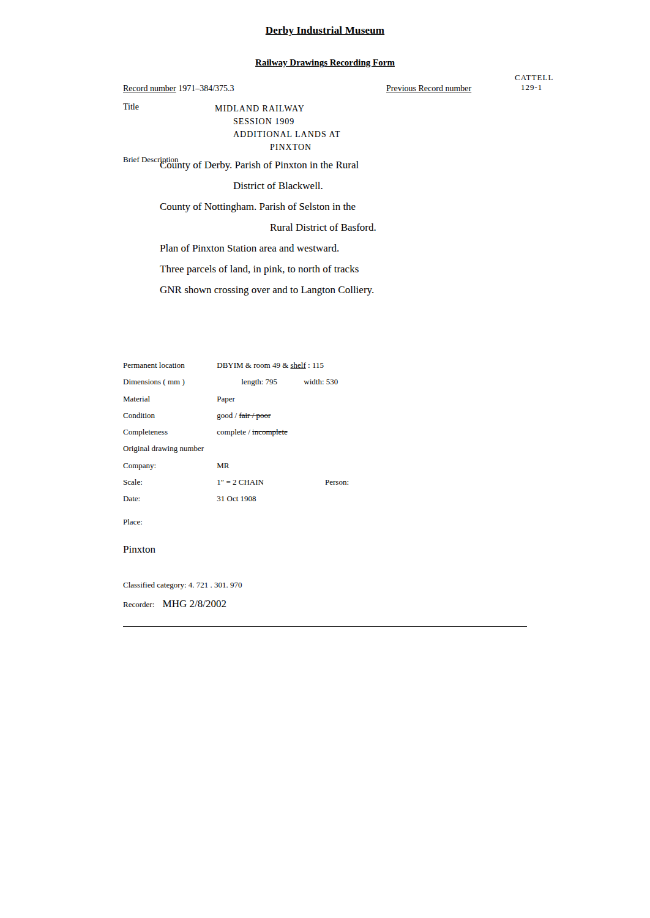Derby Industrial Museum
Railway Drawings Recording Form
Record number 1971–384/375.3 Previous Record number CATTELL129-1
Title
MIDLAND RAILWAY
SESSION 1909
ADDITIONAL LANDS AT
PINXTON
Brief Description
County of Derby. Parish of Pinxton in the Rural
District of Blackwell.
County of Nottingham. Parish of Selston in the
Rural District of Basford.
Plan of Pinxton Station area and westward.
Three parcels of land, in pink, to north of tracks
GNR shown crossing over and to Langton Colliery.
Permanent location DBYIM & room 49 & shelf : 115
Dimensions ( mm ) length: 795 width: 530
Material Paper
Condition good / fair / poor
Completeness complete / incomplete
Original drawing number
Company: MR
Scale: 1″ = 2 CHAIN Person:
Date: 31 Oct 1908
Place:
Pinxton
Classified category: 4. 721 . 301. 970
Recorder: MHG 2/8/2002